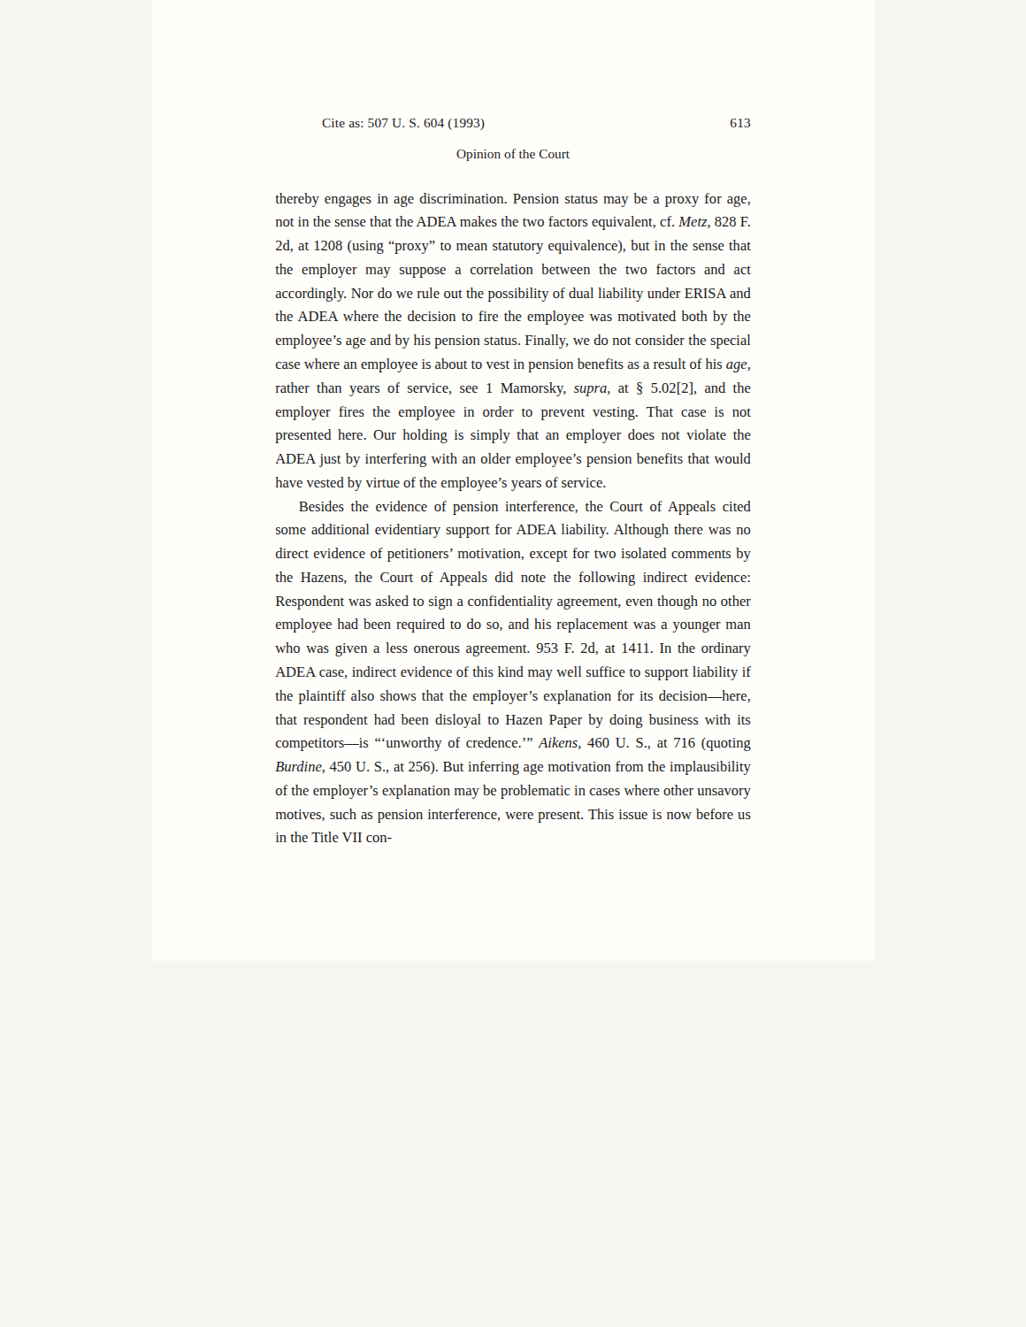Cite as: 507 U. S. 604 (1993) 613
Opinion of the Court
thereby engages in age discrimination. Pension status may be a proxy for age, not in the sense that the ADEA makes the two factors equivalent, cf. Metz, 828 F. 2d, at 1208 (using “proxy” to mean statutory equivalence), but in the sense that the employer may suppose a correlation between the two factors and act accordingly. Nor do we rule out the possibility of dual liability under ERISA and the ADEA where the decision to fire the employee was motivated both by the employee’s age and by his pension status. Finally, we do not consider the special case where an employee is about to vest in pension benefits as a result of his age, rather than years of service, see 1 Mamorsky, supra, at § 5.02[2], and the employer fires the employee in order to prevent vesting. That case is not presented here. Our holding is simply that an employer does not violate the ADEA just by interfering with an older employee’s pension benefits that would have vested by virtue of the employee’s years of service.
Besides the evidence of pension interference, the Court of Appeals cited some additional evidentiary support for ADEA liability. Although there was no direct evidence of petitioners’ motivation, except for two isolated comments by the Hazens, the Court of Appeals did note the following indirect evidence: Respondent was asked to sign a confidentiality agreement, even though no other employee had been required to do so, and his replacement was a younger man who was given a less onerous agreement. 953 F. 2d, at 1411. In the ordinary ADEA case, indirect evidence of this kind may well suffice to support liability if the plaintiff also shows that the employer’s explanation for its decision—here, that respondent had been disloyal to Hazen Paper by doing business with its competitors—is “‘unworthy of credence.’” Aikens, 460 U. S., at 716 (quoting Burdine, 450 U. S., at 256). But inferring age motivation from the implausibility of the employer’s explanation may be problematic in cases where other unsavory motives, such as pension interference, were present. This issue is now before us in the Title VII con-